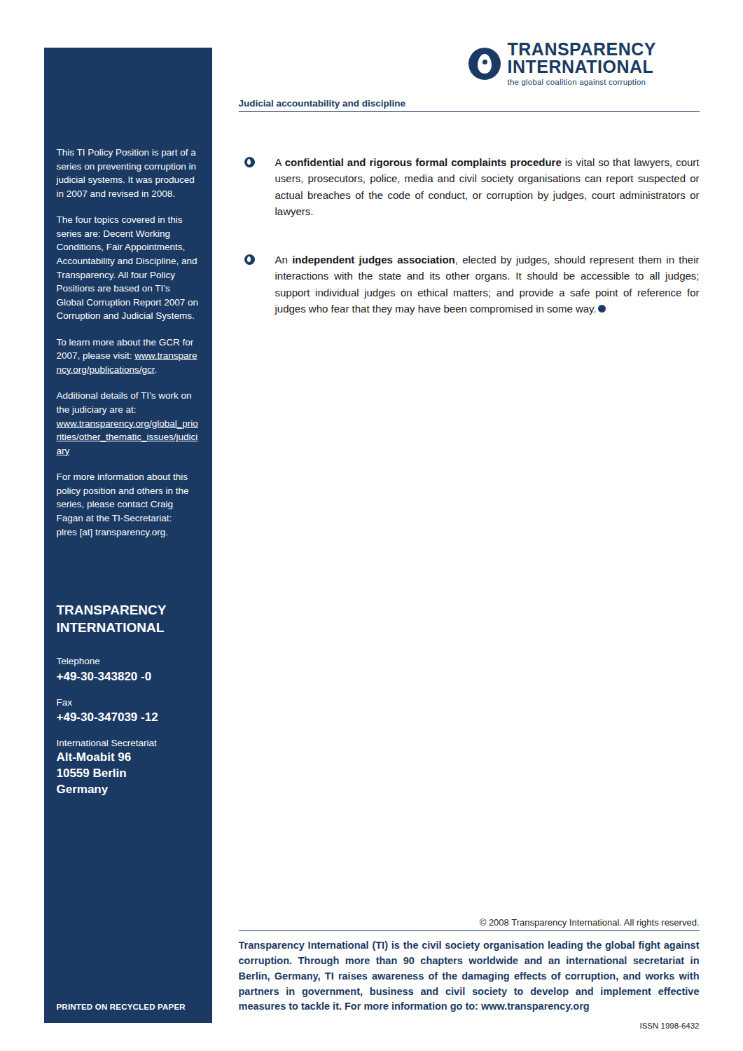TRANSPARENCY
INTERNATIONAL
the global coalition against corruption
This TI Policy Position is part of a series on preventing corruption in judicial systems. It was produced in 2007 and revised in 2008.
The four topics covered in this series are: Decent Working Conditions, Fair Appointments, Accountability and Discipline, and Transparency. All four Policy Positions are based on TI’s Global Corruption Report 2007 on Corruption and Judicial Systems.
To learn more about the GCR for 2007, please visit: www.transparency.org/publications/gcr.
Additional details of TI’s work on the judiciary are at:
www.transparency.org/global_priorities/other_thematic_issues/judiciary
For more information about this policy position and others in the series, please contact Craig Fagan at the TI-Secretariat:
plres [at] transparency.org.
TRANSPARENCY
INTERNATIONAL
Telephone
+49-30-343820 -0
Fax
+49-30-347039 -12
International Secretariat
Alt-Moabit 96
10559 Berlin
Germany
PRINTED ON RECYCLED PAPER
Judicial accountability and discipline
A confidential and rigorous formal complaints procedure is vital so that lawyers, court users, prosecutors, police, media and civil society organisations can report suspected or actual breaches of the code of conduct, or corruption by judges, court administrators or lawyers.
An independent judges association, elected by judges, should represent them in their interactions with the state and its other organs. It should be accessible to all judges; support individual judges on ethical matters; and provide a safe point of reference for judges who fear that they may have been compromised in some way.
© 2008 Transparency International. All rights reserved.
Transparency International (TI) is the civil society organisation leading the global fight against corruption. Through more than 90 chapters worldwide and an international secretariat in Berlin, Germany, TI raises awareness of the damaging effects of corruption, and works with partners in government, business and civil society to develop and implement effective measures to tackle it. For more information go to: www.transparency.org
ISSN 1998-6432